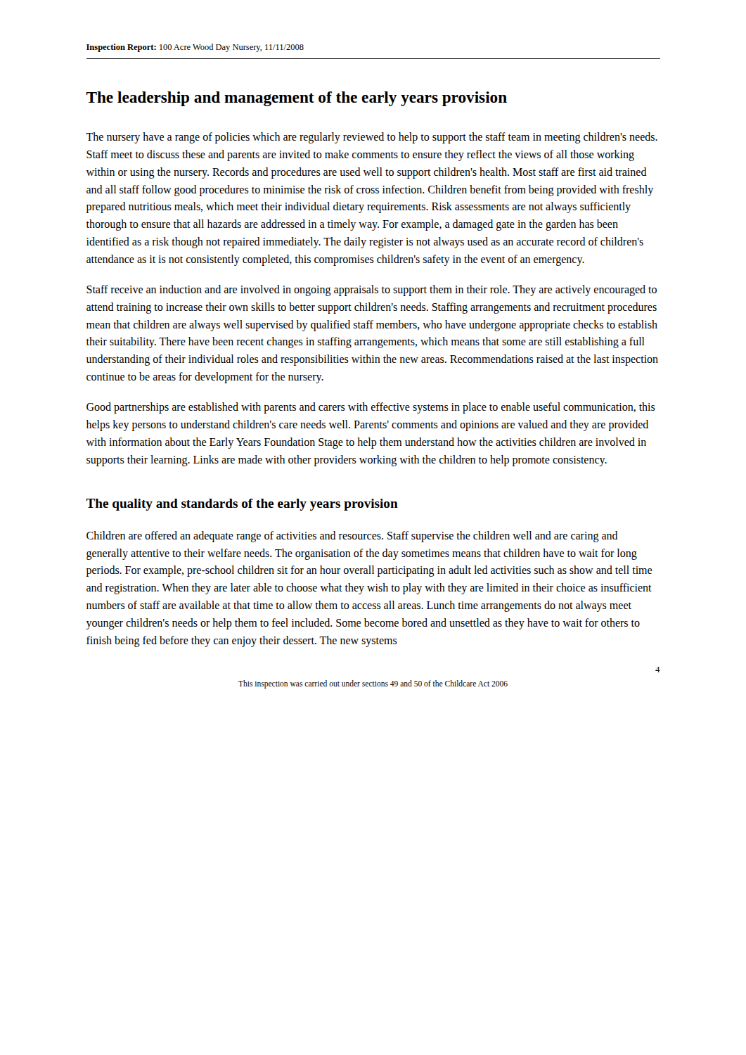Inspection Report: 100 Acre Wood Day Nursery, 11/11/2008
The leadership and management of the early years provision
The nursery have a range of policies which are regularly reviewed to help to support the staff team in meeting children's needs. Staff meet to discuss these and parents are invited to make comments to ensure they reflect the views of all those working within or using the nursery. Records and procedures are used well to support children's health. Most staff are first aid trained and all staff follow good procedures to minimise the risk of cross infection. Children benefit from being provided with freshly prepared nutritious meals, which meet their individual dietary requirements. Risk assessments are not always sufficiently thorough to ensure that all hazards are addressed in a timely way. For example, a damaged gate in the garden has been identified as a risk though not repaired immediately. The daily register is not always used as an accurate record of children's attendance as it is not consistently completed, this compromises children's safety in the event of an emergency.
Staff receive an induction and are involved in ongoing appraisals to support them in their role. They are actively encouraged to attend training to increase their own skills to better support children's needs. Staffing arrangements and recruitment procedures mean that children are always well supervised by qualified staff members, who have undergone appropriate checks to establish their suitability. There have been recent changes in staffing arrangements, which means that some are still establishing a full understanding of their individual roles and responsibilities within the new areas. Recommendations raised at the last inspection continue to be areas for development for the nursery.
Good partnerships are established with parents and carers with effective systems in place to enable useful communication, this helps key persons to understand children's care needs well. Parents' comments and opinions are valued and they are provided with information about the Early Years Foundation Stage to help them understand how the activities children are involved in supports their learning. Links are made with other providers working with the children to help promote consistency.
The quality and standards of the early years provision
Children are offered an adequate range of activities and resources. Staff supervise the children well and are caring and generally attentive to their welfare needs. The organisation of the day sometimes means that children have to wait for long periods. For example, pre-school children sit for an hour overall participating in adult led activities such as show and tell time and registration. When they are later able to choose what they wish to play with they are limited in their choice as insufficient numbers of staff are available at that time to allow them to access all areas. Lunch time arrangements do not always meet younger children's needs or help them to feel included. Some become bored and unsettled as they have to wait for others to finish being fed before they can enjoy their dessert. The new systems
4 This inspection was carried out under sections 49 and 50 of the Childcare Act 2006